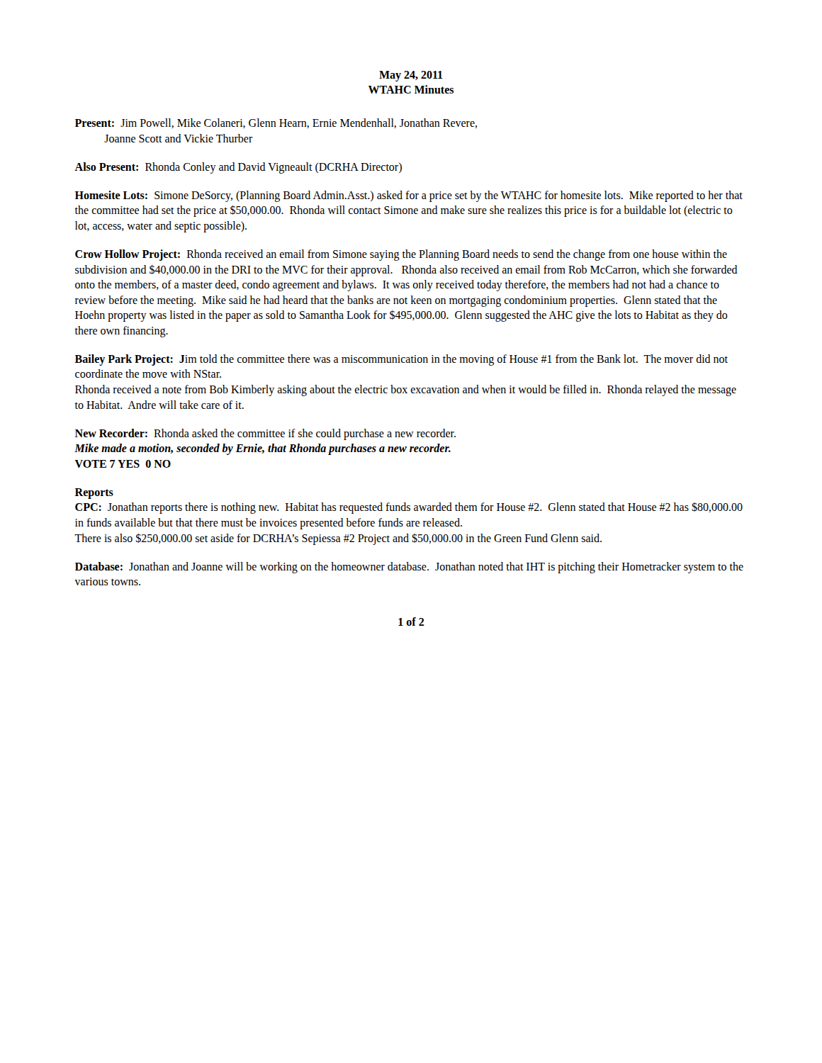May 24, 2011
WTAHC Minutes
Present: Jim Powell, Mike Colaneri, Glenn Hearn, Ernie Mendenhall, Jonathan Revere,
Joanne Scott and Vickie Thurber
Also Present: Rhonda Conley and David Vigneault (DCRHA Director)
Homesite Lots: Simone DeSorcy, (Planning Board Admin.Asst.) asked for a price set by the WTAHC for homesite lots. Mike reported to her that the committee had set the price at $50,000.00. Rhonda will contact Simone and make sure she realizes this price is for a buildable lot (electric to lot, access, water and septic possible).
Crow Hollow Project: Rhonda received an email from Simone saying the Planning Board needs to send the change from one house within the subdivision and $40,000.00 in the DRI to the MVC for their approval. Rhonda also received an email from Rob McCarron, which she forwarded onto the members, of a master deed, condo agreement and bylaws. It was only received today therefore, the members had not had a chance to review before the meeting. Mike said he had heard that the banks are not keen on mortgaging condominium properties. Glenn stated that the Hoehn property was listed in the paper as sold to Samantha Look for $495,000.00. Glenn suggested the AHC give the lots to Habitat as they do there own financing.
Bailey Park Project: Jim told the committee there was a miscommunication in the moving of House #1 from the Bank lot. The mover did not coordinate the move with NStar.
Rhonda received a note from Bob Kimberly asking about the electric box excavation and when it would be filled in. Rhonda relayed the message to Habitat. Andre will take care of it.
New Recorder: Rhonda asked the committee if she could purchase a new recorder.
Mike made a motion, seconded by Ernie, that Rhonda purchases a new recorder.
VOTE 7 YES 0 NO
Reports
CPC: Jonathan reports there is nothing new. Habitat has requested funds awarded them for House #2. Glenn stated that House #2 has $80,000.00 in funds available but that there must be invoices presented before funds are released.
There is also $250,000.00 set aside for DCRHA’s Sepiessa #2 Project and $50,000.00 in the Green Fund Glenn said.
Database: Jonathan and Joanne will be working on the homeowner database. Jonathan noted that IHT is pitching their Hometracker system to the various towns.
1 of 2